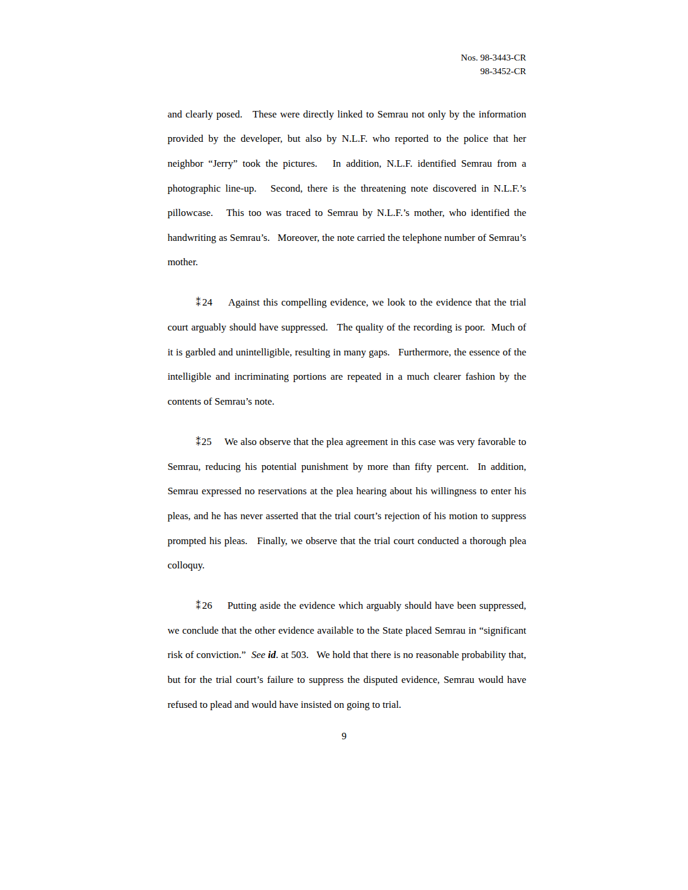Nos. 98-3443-CR
98-3452-CR
and clearly posed. These were directly linked to Semrau not only by the information provided by the developer, but also by N.L.F. who reported to the police that her neighbor “Jerry” took the pictures. In addition, N.L.F. identified Semrau from a photographic line-up. Second, there is the threatening note discovered in N.L.F.’s pillowcase. This too was traced to Semrau by N.L.F.’s mother, who identified the handwriting as Semrau’s. Moreover, the note carried the telephone number of Semrau’s mother.
⁑24 Against this compelling evidence, we look to the evidence that the trial court arguably should have suppressed. The quality of the recording is poor. Much of it is garbled and unintelligible, resulting in many gaps. Furthermore, the essence of the intelligible and incriminating portions are repeated in a much clearer fashion by the contents of Semrau’s note.
⁑25 We also observe that the plea agreement in this case was very favorable to Semrau, reducing his potential punishment by more than fifty percent. In addition, Semrau expressed no reservations at the plea hearing about his willingness to enter his pleas, and he has never asserted that the trial court’s rejection of his motion to suppress prompted his pleas. Finally, we observe that the trial court conducted a thorough plea colloquy.
⁑26 Putting aside the evidence which arguably should have been suppressed, we conclude that the other evidence available to the State placed Semrau in “significant risk of conviction.” See id. at 503. We hold that there is no reasonable probability that, but for the trial court’s failure to suppress the disputed evidence, Semrau would have refused to plead and would have insisted on going to trial.
9